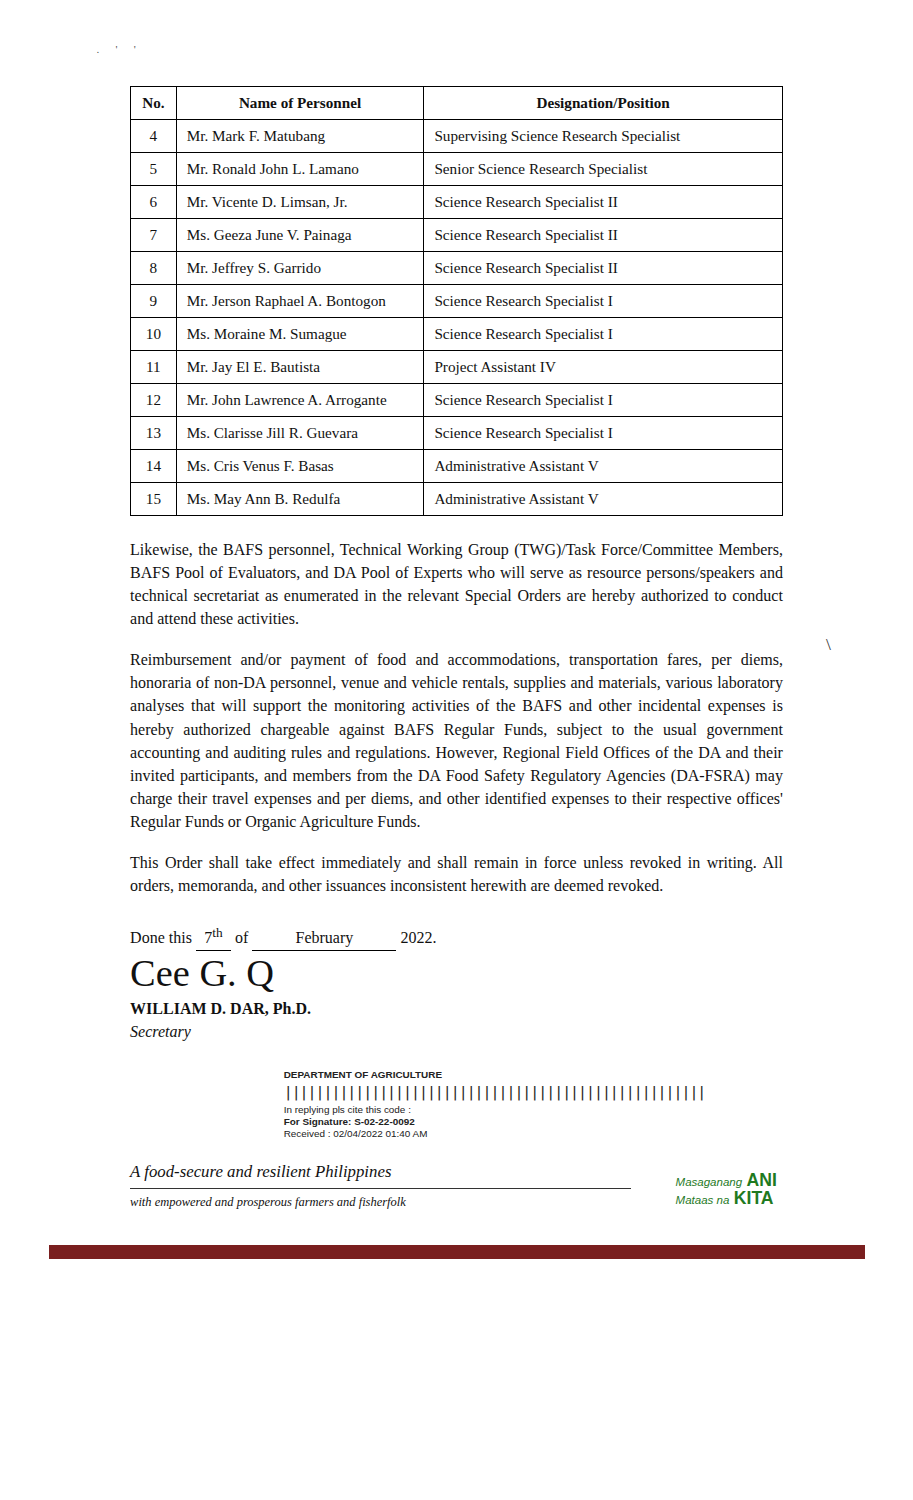. ' '
| No. | Name of Personnel | Designation/Position |
| --- | --- | --- |
| 4 | Mr. Mark F. Matubang | Supervising Science Research Specialist |
| 5 | Mr. Ronald John L. Lamano | Senior Science Research Specialist |
| 6 | Mr. Vicente D. Limsan, Jr. | Science Research Specialist II |
| 7 | Ms. Geeza June V. Painaga | Science Research Specialist II |
| 8 | Mr. Jeffrey S. Garrido | Science Research Specialist II |
| 9 | Mr. Jerson Raphael A. Bontogon | Science Research Specialist I |
| 10 | Ms. Moraine M. Sumague | Science Research Specialist I |
| 11 | Mr. Jay El E. Bautista | Project Assistant IV |
| 12 | Mr. John Lawrence A. Arrogante | Science Research Specialist I |
| 13 | Ms. Clarisse Jill R. Guevara | Science Research Specialist I |
| 14 | Ms. Cris Venus F. Basas | Administrative Assistant V |
| 15 | Ms. May Ann B. Redulfa | Administrative Assistant V |
Likewise, the BAFS personnel, Technical Working Group (TWG)/Task Force/Committee Members, BAFS Pool of Evaluators, and DA Pool of Experts who will serve as resource persons/speakers and technical secretariat as enumerated in the relevant Special Orders are hereby authorized to conduct and attend these activities.
Reimbursement and/or payment of food and accommodations, transportation fares, per diems, honoraria of non-DA personnel, venue and vehicle rentals, supplies and materials, various laboratory analyses that will support the monitoring activities of the BAFS and other incidental expenses is hereby authorized chargeable against BAFS Regular Funds, subject to the usual government accounting and auditing rules and regulations. However, Regional Field Offices of the DA and their invited participants, and members from the DA Food Safety Regulatory Agencies (DA-FSRA) may charge their travel expenses and per diems, and other identified expenses to their respective offices' Regular Funds or Organic Agriculture Funds.
This Order shall take effect immediately and shall remain in force unless revoked in writing. All orders, memoranda, and other issuances inconsistent herewith are deemed revoked.
Done this 7th of February 2022.
Cee G. Q
WILLIAM D. DAR, Ph.D.
Secretary
DEPARTMENT OF AGRICULTURE
|||||||||||||||||||||||||||||||||||||||||||||||||||||
In replying pls cite this code :
For Signature: S-02-22-0092
Received : 02/04/2022 01:40 AM
\
A food-secure and resilient Philippines
with empowered and prosperous farmers and fisherfolk
Masaganang ANI
Mataas na KITA